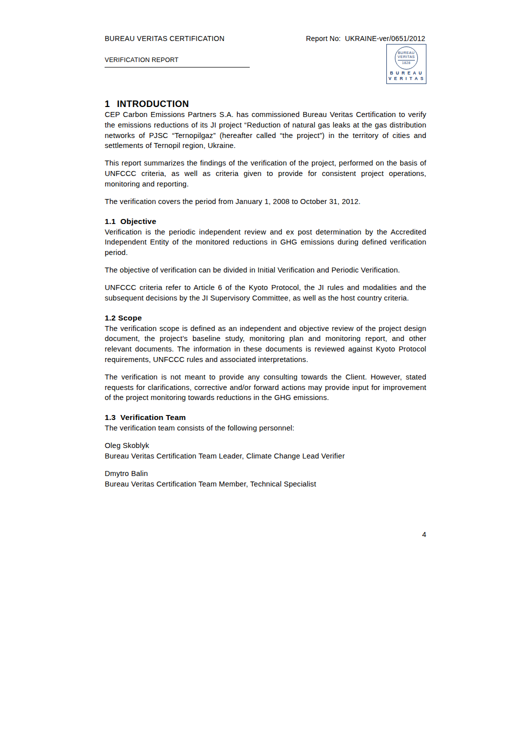BUREAU VERITAS CERTIFICATION
VERIFICATION REPORT
Report No: UKRAINE-ver/0651/2012
BUREAU
VERITAS
1828
B U R E A U
V E R I T A S
1 INTRODUCTION
CEP Carbon Emissions Partners S.A. has commissioned Bureau Veritas Certification to verify the emissions reductions of its JI project “Reduction of natural gas leaks at the gas distribution networks of PJSC “Ternopilgaz” (hereafter called “the project”) in the territory of cities and settlements of Ternopil region, Ukraine.
This report summarizes the findings of the verification of the project, performed on the basis of UNFCCC criteria, as well as criteria given to provide for consistent project operations, monitoring and reporting.
The verification covers the period from January 1, 2008 to October 31, 2012.
1.1 Objective
Verification is the periodic independent review and ex post determination by the Accredited Independent Entity of the monitored reductions in GHG emissions during defined verification period.
The objective of verification can be divided in Initial Verification and Periodic Verification.
UNFCCC criteria refer to Article 6 of the Kyoto Protocol, the JI rules and modalities and the subsequent decisions by the JI Supervisory Committee, as well as the host country criteria.
1.2 Scope
The verification scope is defined as an independent and objective review of the project design document, the project’s baseline study, monitoring plan and monitoring report, and other relevant documents. The information in these documents is reviewed against Kyoto Protocol requirements, UNFCCC rules and associated interpretations.
The verification is not meant to provide any consulting towards the Client. However, stated requests for clarifications, corrective and/or forward actions may provide input for improvement of the project monitoring towards reductions in the GHG emissions.
1.3 Verification Team
The verification team consists of the following personnel:
Oleg Skoblyk
Bureau Veritas Certification Team Leader, Climate Change Lead Verifier
Dmytro Balin
Bureau Veritas Certification Team Member, Technical Specialist
4